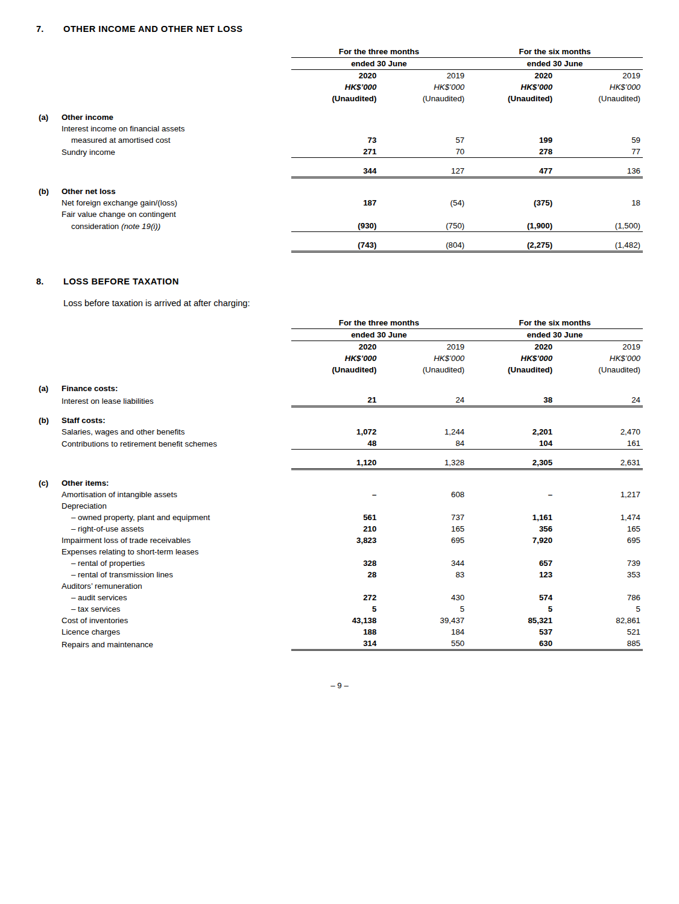7. OTHER INCOME AND OTHER NET LOSS
| | For the three months | For the six months |
| --- | --- | --- |
| | ended 30 June | ended 30 June |
| | 2020 | 2019 | 2020 | 2019 |
| | HK$’000 | HK$’000 | HK$’000 | HK$’000 |
| | (Unaudited) | (Unaudited) | (Unaudited) | (Unaudited) |
| (a) | Other income | |
| | Interest income on financial assets | |
| | measured at amortised cost | 73 | 57 | 199 | 59 |
| | Sundry income | 271 | 70 | 278 | 77 |
| | | 344 | 127 | 477 | 136 |
| (b) | Other net loss | |
| | Net foreign exchange gain/(loss) | 187 | (54) | (375) | 18 |
| | Fair value change on contingent | |
| | consideration (note 19(i)) | (930) | (750) | (1,900) | (1,500) |
| | | (743) | (804) | (2,275) | (1,482) |
8. LOSS BEFORE TAXATION
Loss before taxation is arrived at after charging:
| | For the three months | For the six months |
| --- | --- | --- |
| | ended 30 June | ended 30 June |
| | 2020 | 2019 | 2020 | 2019 |
| | HK$’000 | HK$’000 | HK$’000 | HK$’000 |
| | (Unaudited) | (Unaudited) | (Unaudited) | (Unaudited) |
| (a) | Finance costs: | |
| | Interest on lease liabilities | 21 | 24 | 38 | 24 |
| (b) | Staff costs: | |
| | Salaries, wages and other benefits | 1,072 | 1,244 | 2,201 | 2,470 |
| | Contributions to retirement benefit schemes | 48 | 84 | 104 | 161 |
| | | 1,120 | 1,328 | 2,305 | 2,631 |
| (c) | Other items: | |
| | Amortisation of intangible assets | – | 608 | – | 1,217 |
| | Depreciation | |
| | – owned property, plant and equipment | 561 | 737 | 1,161 | 1,474 |
| | – right-of-use assets | 210 | 165 | 356 | 165 |
| | Impairment loss of trade receivables | 3,823 | 695 | 7,920 | 695 |
| | Expenses relating to short-term leases | |
| | – rental of properties | 328 | 344 | 657 | 739 |
| | – rental of transmission lines | 28 | 83 | 123 | 353 |
| | Auditors’ remuneration | |
| | – audit services | 272 | 430 | 574 | 786 |
| | – tax services | 5 | 5 | 5 | 5 |
| | Cost of inventories | 43,138 | 39,437 | 85,321 | 82,861 |
| | Licence charges | 188 | 184 | 537 | 521 |
| | Repairs and maintenance | 314 | 550 | 630 | 885 |
– 9 –